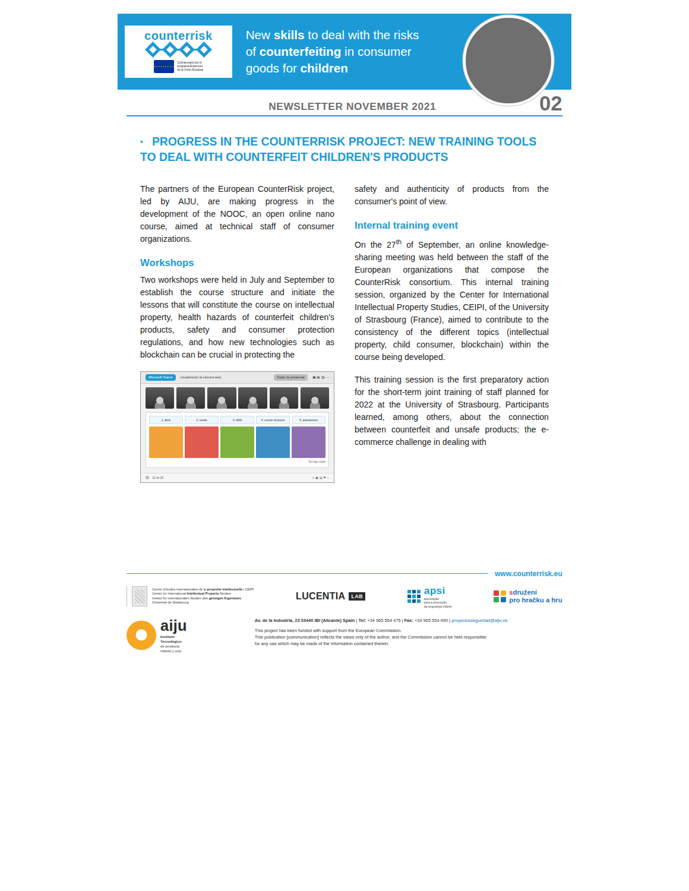counterrisk
Cofinanciado por el
programa Erasmus+
de la Unión Europea
New skills to deal with the risks
of counterfeiting in consumer
goods for children
NEWSLETTER NOVEMBER 2021
02
Progress in the CounterRisk project: new training tools to deal with counterfeit children's products
The partners of the European CounterRisk project, led by AIJU, are making progress in the development of the NOOC, an open online nano course, aimed at technical staff of consumer organizations.
Workshops
Two workshops were held in July and September to establish the course structure and initiate the lessons that will constitute the course on intellectual property, health hazards of counterfeit children's products, safety and consumer protection regulations, and how new technologies such as blockchain can be crucial in protecting the
Microsoft Teams visualizando la cámara web Dejar de presentar ▣ ▤ ▥ ⋯
1. aims 2. needs 3. skills 4. course structure 5. assessment
No hay notas
12 de 26 ▷ ▣ ▤ ⚑ ⋯
safety and authenticity of products from the consumer's point of view.
Internal training event
On the 27th of September, an online knowledge-sharing meeting was held between the staff of the European organizations that compose the CounterRisk consortium. This internal training session, organized by the Center for International Intellectual Property Studies, CEIPI, of the University of Strasbourg (France), aimed to contribute to the consistency of the different topics (intellectual property, child consumer, blockchain) within the course being developed.
This training session is the first preparatory action for the short-term joint training of staff planned for 2022 at the University of Strasbourg. Participants learned, among others, about the connection between counterfeit and unsafe products; the e-commerce challenge in dealing with
www.counterrisk.eu
Centre d'études internationales de la propriété intellectuelle | CEIPI
Center for International Intellectual Property Studies
Institut für internationalen Studien des geistigen Eigentums
Université de Strasbourg
LUCENTIA LAB
apsi
associação
para a promoção
da segurança infantil
sdružení
pro hračku a hru
aiju
Instituto
Tecnológico
de producto
infantil y ocio
Av. de la Industria, 23 03440 IBI (Alicante) Spain | Tel: +34 965 554 475 | Fax: +34 965 554 490 | proyectosseguridad@aiju.es
This project has been funded with support from the European Commission.
This publication [communication] reflects the views only of the author, and the Commission cannot be held responsible
for any use which may be made of the information contained therein.